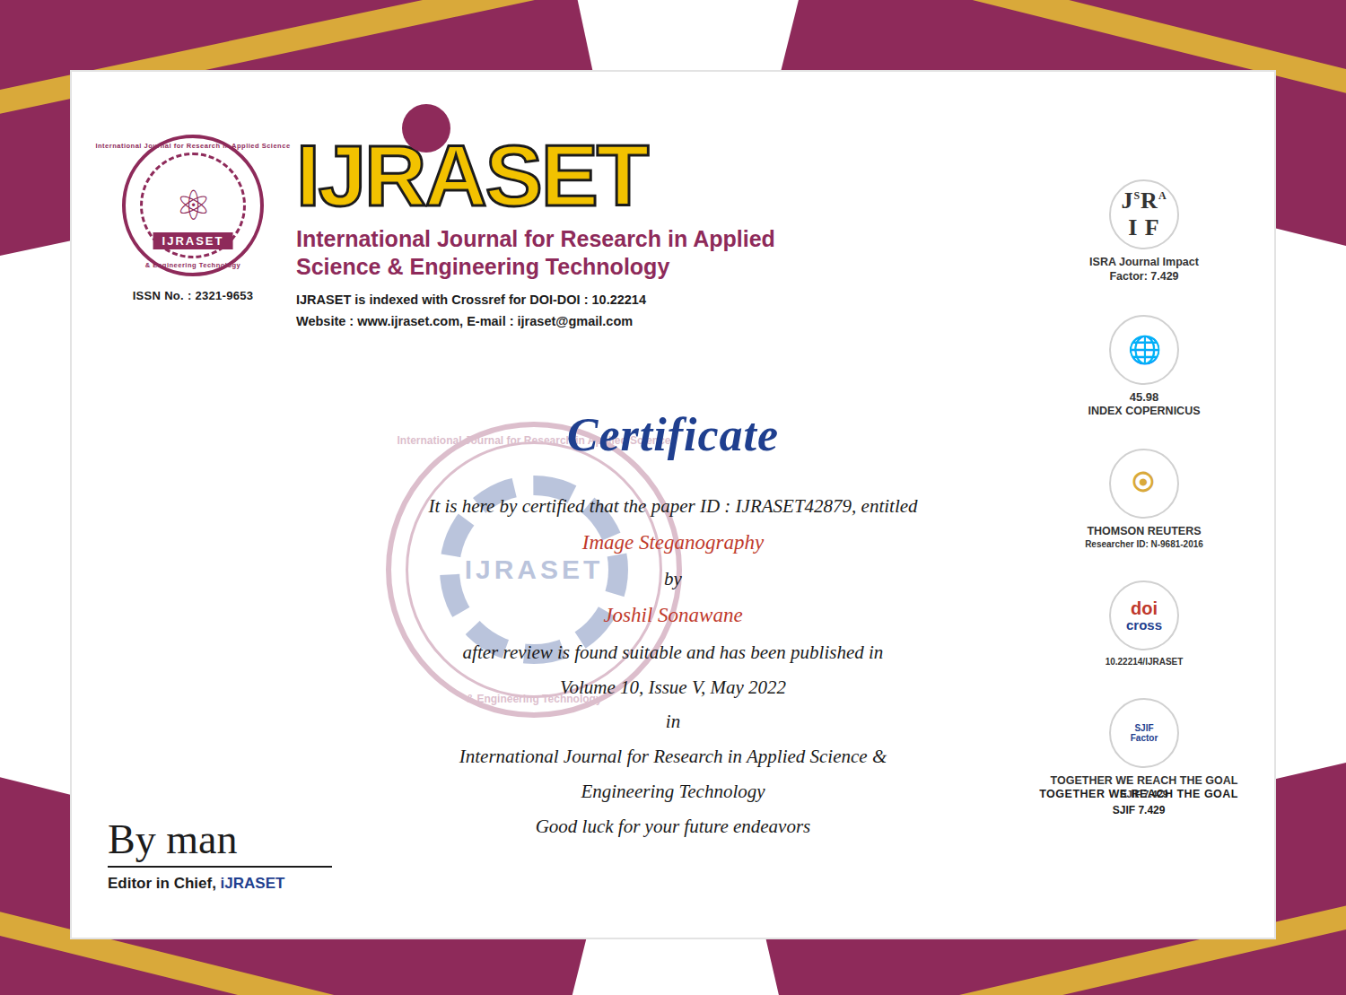International Journal for Research in Applied Science & Engineering Technology
⚛
IJRASET
ISSN No. : 2321-9653
IJRASET
International Journal for Research in Applied
Science & Engineering Technology
IJRASET is indexed with Crossref for DOI-DOI : 10.22214
Website : www.ijraset.com, E-mail : ijraset@gmail.com
Certificate
JSRA
I F
ISRA Journal Impact
Factor: 7.429
🌐
45.98
INDEX COPERNICUS
⦿
THOMSON REUTERS
Researcher ID: N-9681-2016
doi
cross
10.22214/IJRASET
SJIF
Factor
TOGETHER WE REACH THE GOAL
SJIF 7.429
International Journal for Research in Applied Science
& Engineering Technology
IJRASET
It is here by certified that the paper ID : IJRASET42879, entitled
Image Steganography
by
Joshil Sonawane
after review is found suitable and has been published in
Volume 10, Issue V, May 2022
in
International Journal for Research in Applied Science &
Engineering Technology
Good luck for your future endeavors
TOGETHER WE REACH THE GOAL
SJIF 7.429
By man
Editor in Chief, iJRASET